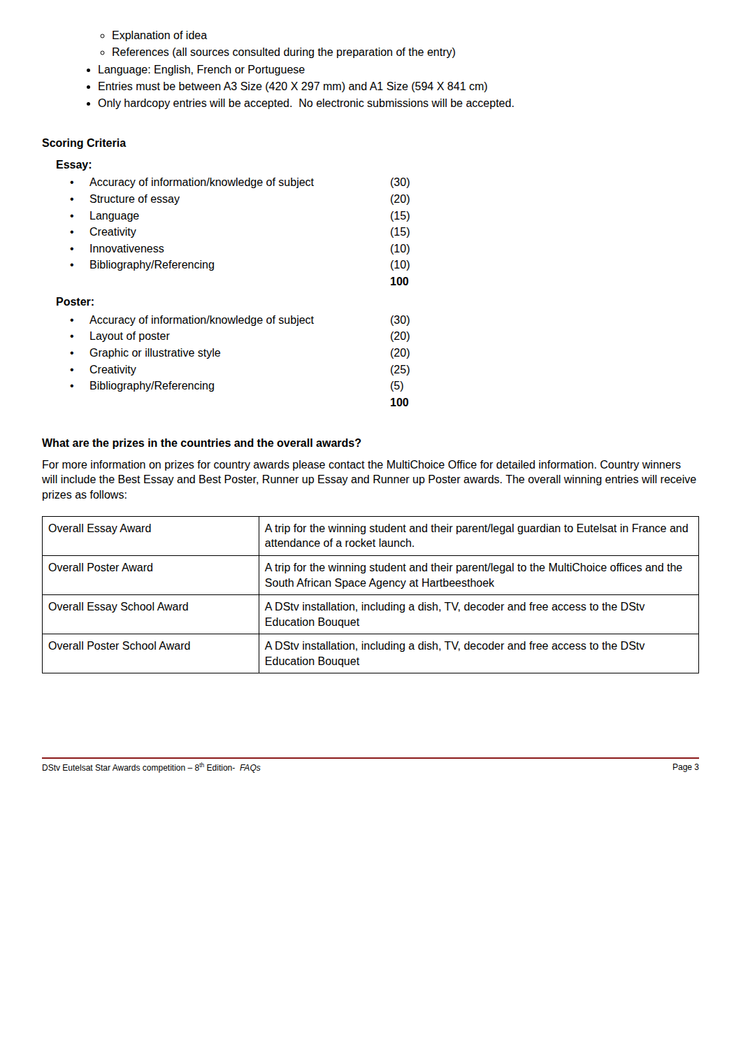Explanation of idea
References (all sources consulted during the preparation of the entry)
Language: English, French or Portuguese
Entries must be between A3 Size (420 X 297 mm) and A1 Size (594 X 841 cm)
Only hardcopy entries will be accepted. No electronic submissions will be accepted.
Scoring Criteria
Essay:
| • | Accuracy of information/knowledge of subject | (30) |
| • | Structure of essay | (20) |
| • | Language | (15) |
| • | Creativity | (15) |
| • | Innovativeness | (10) |
| • | Bibliography/Referencing | (10) |
| | | 100 |
Poster:
| • | Accuracy of information/knowledge of subject | (30) |
| • | Layout of poster | (20) |
| • | Graphic or illustrative style | (20) |
| • | Creativity | (25) |
| • | Bibliography/Referencing | (5) |
| | | 100 |
What are the prizes in the countries and the overall awards?
For more information on prizes for country awards please contact the MultiChoice Office for detailed information. Country winners will include the Best Essay and Best Poster, Runner up Essay and Runner up Poster awards. The overall winning entries will receive prizes as follows:
| Overall Essay Award | A trip for the winning student and their parent/legal guardian to Eutelsat in France and attendance of a rocket launch. |
| Overall Poster Award | A trip for the winning student and their parent/legal to the MultiChoice offices and the South African Space Agency at Hartbeesthoek |
| Overall Essay School Award | A DStv installation, including a dish, TV, decoder and free access to the DStv Education Bouquet |
| Overall Poster School Award | A DStv installation, including a dish, TV, decoder and free access to the DStv Education Bouquet |
DStv Eutelsat Star Awards competition – 8th Edition- FAQs
Page 3